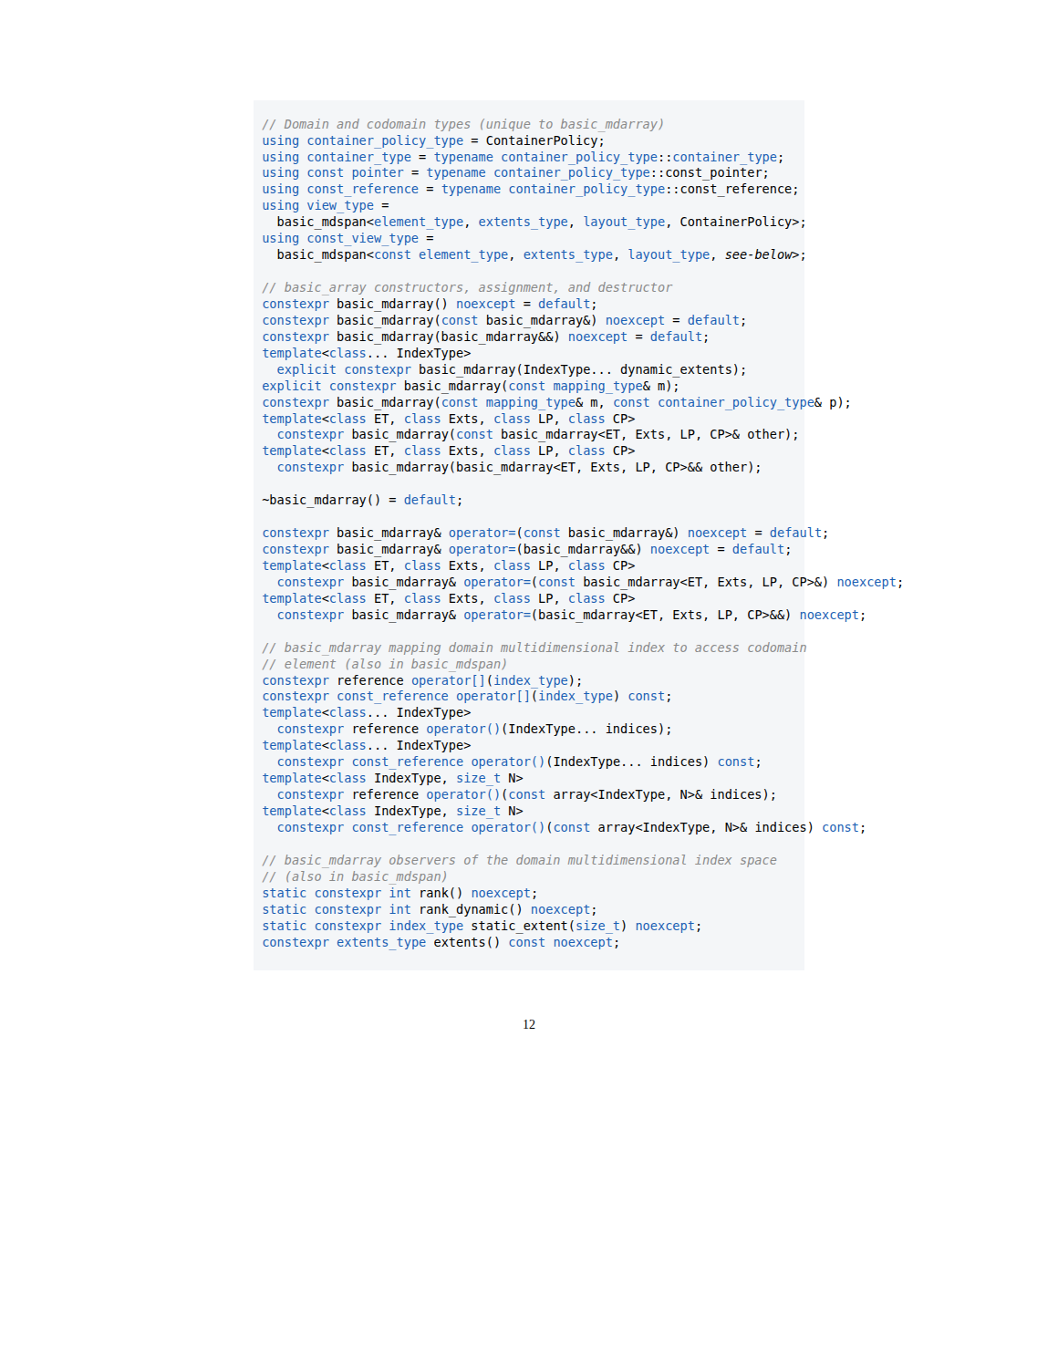// Domain and codomain types (unique to basic_mdarray)
using container_policy_type = ContainerPolicy;
using container_type = typename container_policy_type::container_type;
using const pointer = typename container_policy_type::const_pointer;
using const_reference = typename container_policy_type::const_reference;
using view_type =
  basic_mdspan<element_type, extents_type, layout_type, ContainerPolicy>;
using const_view_type =
  basic_mdspan<const element_type, extents_type, layout_type, see-below>;

// basic_array constructors, assignment, and destructor
constexpr basic_mdarray() noexcept = default;
constexpr basic_mdarray(const basic_mdarray&) noexcept = default;
constexpr basic_mdarray(basic_mdarray&&) noexcept = default;
template<class... IndexType>
  explicit constexpr basic_mdarray(IndexType... dynamic_extents);
explicit constexpr basic_mdarray(const mapping_type& m);
constexpr basic_mdarray(const mapping_type& m, const container_policy_type& p);
template<class ET, class Exts, class LP, class CP>
  constexpr basic_mdarray(const basic_mdarray<ET, Exts, LP, CP>& other);
template<class ET, class Exts, class LP, class CP>
  constexpr basic_mdarray(basic_mdarray<ET, Exts, LP, CP>&& other);

~basic_mdarray() = default;

constexpr basic_mdarray& operator=(const basic_mdarray&) noexcept = default;
constexpr basic_mdarray& operator=(basic_mdarray&&) noexcept = default;
template<class ET, class Exts, class LP, class CP>
  constexpr basic_mdarray& operator=(const basic_mdarray<ET, Exts, LP, CP>&) noexcept;
template<class ET, class Exts, class LP, class CP>
  constexpr basic_mdarray& operator=(basic_mdarray<ET, Exts, LP, CP>&&) noexcept;

// basic_mdarray mapping domain multidimensional index to access codomain
// element (also in basic_mdspan)
constexpr reference operator[](index_type);
constexpr const_reference operator[](index_type) const;
template<class... IndexType>
  constexpr reference operator()(IndexType... indices);
template<class... IndexType>
  constexpr const_reference operator()(IndexType... indices) const;
template<class IndexType, size_t N>
  constexpr reference operator()(const array<IndexType, N>& indices);
template<class IndexType, size_t N>
  constexpr const_reference operator()(const array<IndexType, N>& indices) const;

// basic_mdarray observers of the domain multidimensional index space
// (also in basic_mdspan)
static constexpr int rank() noexcept;
static constexpr int rank_dynamic() noexcept;
static constexpr index_type static_extent(size_t) noexcept;
constexpr extents_type extents() const noexcept;
12